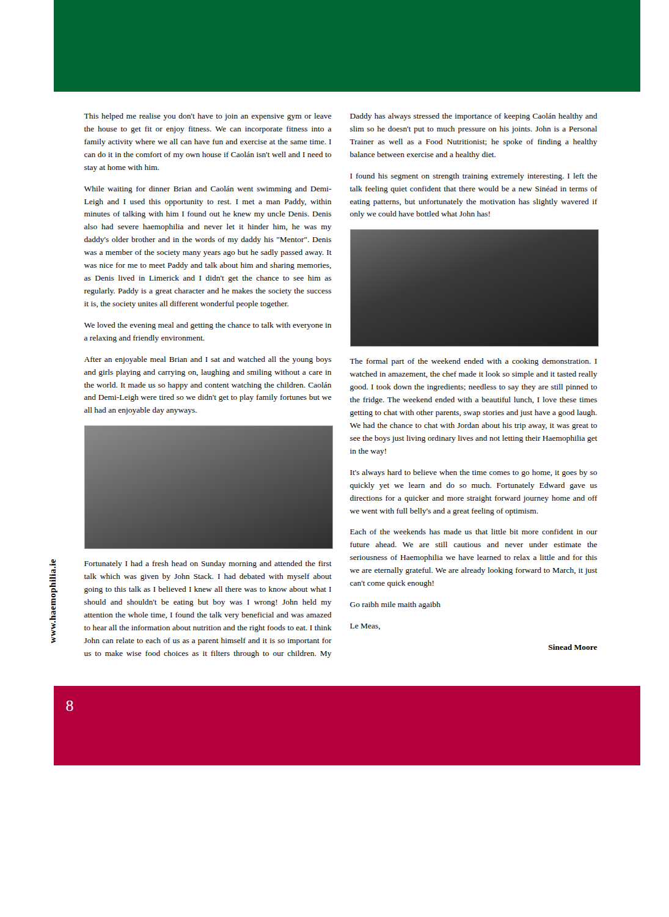www.haemophilia.ie
This helped me realise you don't have to join an expensive gym or leave the house to get fit or enjoy fitness. We can incorporate fitness into a family activity where we all can have fun and exercise at the same time. I can do it in the comfort of my own house if Caolán isn't well and I need to stay at home with him.
While waiting for dinner Brian and Caolán went swimming and Demi-Leigh and I used this opportunity to rest. I met a man Paddy, within minutes of talking with him I found out he knew my uncle Denis. Denis also had severe haemophilia and never let it hinder him, he was my daddy's older brother and in the words of my daddy his "Mentor". Denis was a member of the society many years ago but he sadly passed away. It was nice for me to meet Paddy and talk about him and sharing memories, as Denis lived in Limerick and I didn't get the chance to see him as regularly. Paddy is a great character and he makes the society the success it is, the society unites all different wonderful people together.
We loved the evening meal and getting the chance to talk with everyone in a relaxing and friendly environment.
After an enjoyable meal Brian and I sat and watched all the young boys and girls playing and carrying on, laughing and smiling without a care in the world. It made us so happy and content watching the children. Caolán and Demi-Leigh were tired so we didn't get to play family fortunes but we all had an enjoyable day anyways.
Fortunately I had a fresh head on Sunday morning and attended the first talk which was given by John Stack. I had debated with myself about going to this talk as I believed I knew all there was to know about what I should and shouldn't be eating but boy was I wrong! John held my attention the whole time, I found the talk very beneficial and was amazed to hear all the information about nutrition and the right foods to eat. I think John can relate to each of us as a parent himself and it is so important for us to make wise food choices as it filters through to our children. My Daddy has always stressed the importance of keeping Caolán healthy and slim so he doesn't put to much pressure on his joints. John is a Personal Trainer as well as a Food Nutritionist; he spoke of finding a healthy balance between exercise and a healthy diet.
I found his segment on strength training extremely interesting. I left the talk feeling quiet confident that there would be a new Sinéad in terms of eating patterns, but unfortunately the motivation has slightly wavered if only we could have bottled what John has!
The formal part of the weekend ended with a cooking demonstration. I watched in amazement, the chef made it look so simple and it tasted really good. I took down the ingredients; needless to say they are still pinned to the fridge. The weekend ended with a beautiful lunch, I love these times getting to chat with other parents, swap stories and just have a good laugh. We had the chance to chat with Jordan about his trip away, it was great to see the boys just living ordinary lives and not letting their Haemophilia get in the way!
It's always hard to believe when the time comes to go home, it goes by so quickly yet we learn and do so much. Fortunately Edward gave us directions for a quicker and more straight forward journey home and off we went with full belly's and a great feeling of optimism.
Each of the weekends has made us that little bit more confident in our future ahead. We are still cautious and never under estimate the seriousness of Haemophilia we have learned to relax a little and for this we are eternally grateful. We are already looking forward to March, it just can't come quick enough!
Go raibh mile maith agaibh
Le Meas,
Sinead Moore
8